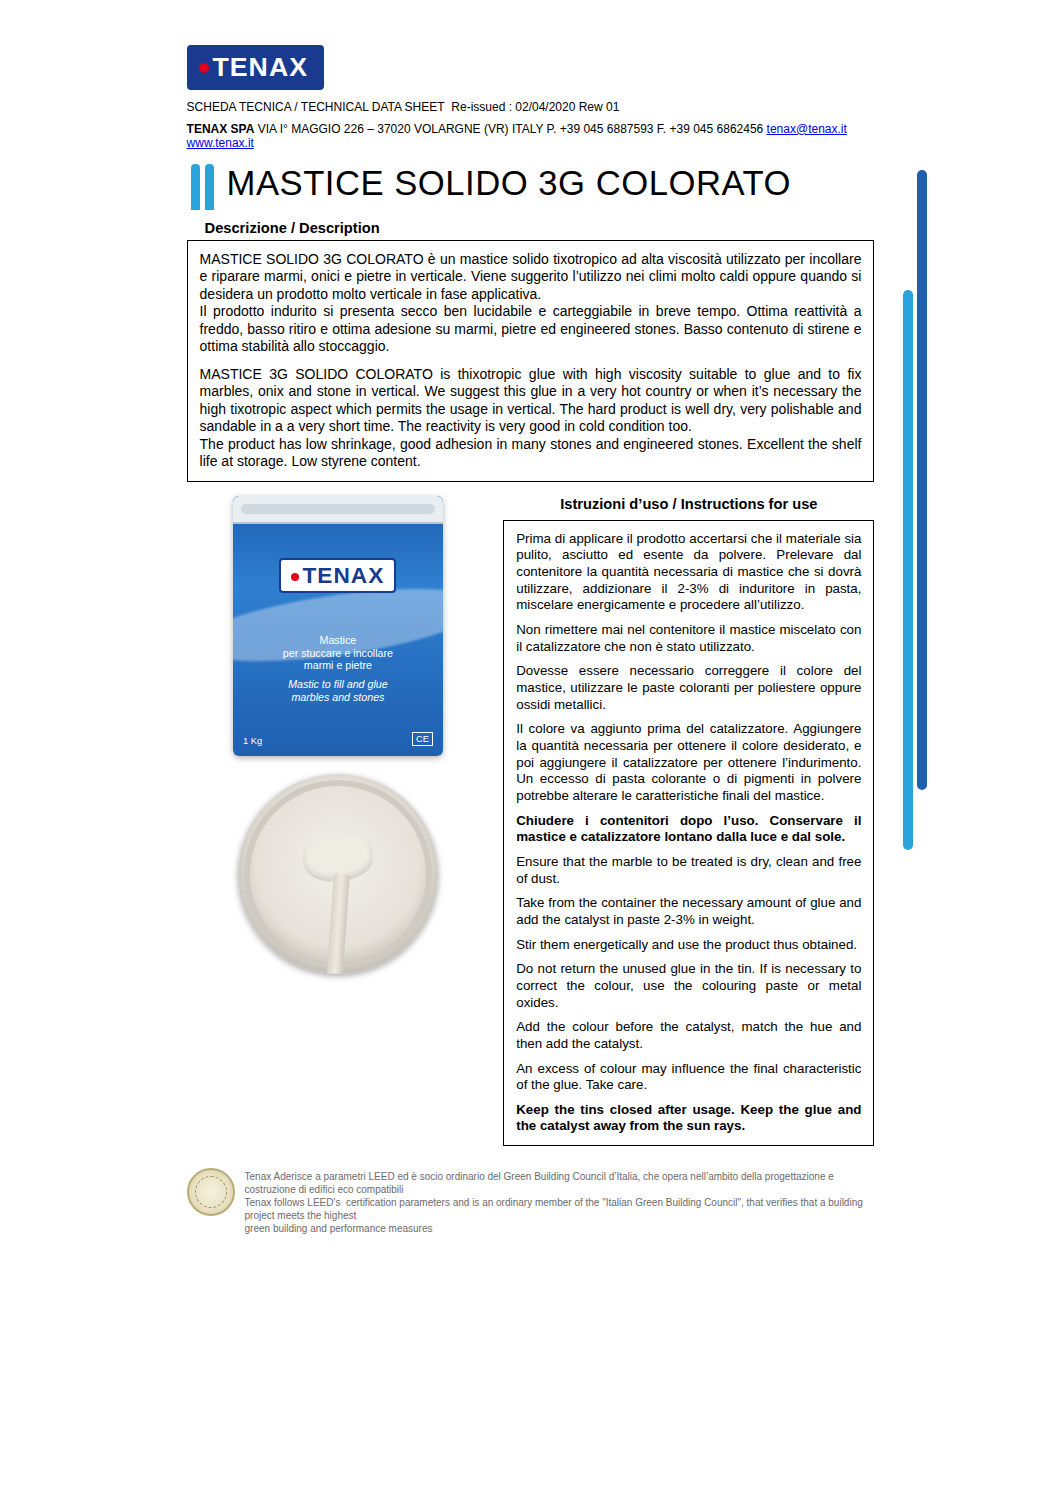TENAX
SCHEDA TECNICA / TECHNICAL DATA SHEET Re-issued : 02/04/2020 Rew 01
TENAX SPA VIA I° MAGGIO 226 – 37020 VOLARGNE (VR) ITALY P. +39 045 6887593 F. +39 045 6862456 tenax@tenax.it www.tenax.it
MASTICE SOLIDO 3G COLORATO
Descrizione / Description
MASTICE SOLIDO 3G COLORATO è un mastice solido tixotropico ad alta viscosità utilizzato per incollare e riparare marmi, onici e pietre in verticale. Viene suggerito l’utilizzo nei climi molto caldi oppure quando si desidera un prodotto molto verticale in fase applicativa.
Il prodotto indurito si presenta secco ben lucidabile e carteggiabile in breve tempo. Ottima reattività a freddo, basso ritiro e ottima adesione su marmi, pietre ed engineered stones. Basso contenuto di stirene e ottima stabilità allo stoccaggio.
MASTICE 3G SOLIDO COLORATO is thixotropic glue with high viscosity suitable to glue and to fix marbles, onix and stone in vertical. We suggest this glue in a very hot country or when it’s necessary the high tixotropic aspect which permits the usage in vertical. The hard product is well dry, very polishable and sandable in a a very short time. The reactivity is very good in cold condition too.
The product has low shrinkage, good adhesion in many stones and engineered stones. Excellent the shelf life at storage. Low styrene content.
TENAX
Mastice
per stuccare e incollare
marmi e pietre
Mastic to fill and glue
marbles and stones
1 Kg
CE
Istruzioni d’uso / Instructions for use
Prima di applicare il prodotto accertarsi che il materiale sia pulito, asciutto ed esente da polvere. Prelevare dal contenitore la quantità necessaria di mastice che si dovrà utilizzare, addizionare il 2-3% di induritore in pasta, miscelare energicamente e procedere all’utilizzo.
Non rimettere mai nel contenitore il mastice miscelato con il catalizzatore che non è stato utilizzato.
Dovesse essere necessario correggere il colore del mastice, utilizzare le paste coloranti per poliestere oppure ossidi metallici.
Il colore va aggiunto prima del catalizzatore. Aggiungere la quantità necessaria per ottenere il colore desiderato, e poi aggiungere il catalizzatore per ottenere l’indurimento. Un eccesso di pasta colorante o di pigmenti in polvere potrebbe alterare le caratteristiche finali del mastice.
Chiudere i contenitori dopo l’uso. Conservare il mastice e catalizzatore lontano dalla luce e dal sole.
Ensure that the marble to be treated is dry, clean and free of dust.
Take from the container the necessary amount of glue and add the catalyst in paste 2-3% in weight.
Stir them energetically and use the product thus obtained.
Do not return the unused glue in the tin. If is necessary to correct the colour, use the colouring paste or metal oxides.
Add the colour before the catalyst, match the hue and then add the catalyst.
An excess of colour may influence the final characteristic of the glue. Take care.
Keep the tins closed after usage. Keep the glue and the catalyst away from the sun rays.
Tenax Aderisce a parametri LEED ed è socio ordinario del Green Building Council d’Italia, che opera nell’ambito della progettazione e costruzione di edifici eco compatibili
Tenax follows LEED's certification parameters and is an ordinary member of the "Italian Green Building Council", that verifies that a building project meets the highest
green building and performance measures